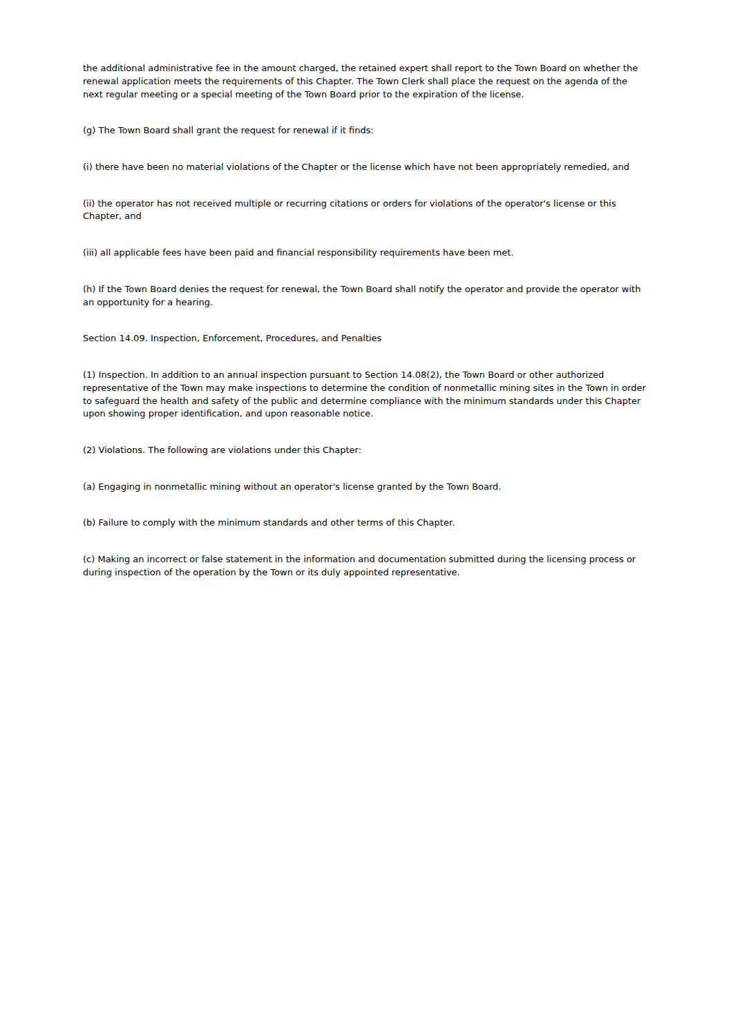the additional administrative fee in the amount charged, the retained expert shall report to the Town Board on whether the renewal application meets the requirements of this Chapter. The Town Clerk shall place the request on the agenda of the next regular meeting or a special meeting of the Town Board prior to the expiration of the license.
(g) The Town Board shall grant the request for renewal if it finds:
(i) there have been no material violations of the Chapter or the license which have not been appropriately remedied, and
(ii) the operator has not received multiple or recurring citations or orders for violations of the operator's license or this Chapter, and
(iii) all applicable fees have been paid and financial responsibility requirements have been met.
(h) If the Town Board denies the request for renewal, the Town Board shall notify the operator and provide the operator with an opportunity for a hearing.
Section 14.09. Inspection, Enforcement, Procedures, and Penalties
(1) Inspection. In addition to an annual inspection pursuant to Section 14.08(2), the Town Board or other authorized representative of the Town may make inspections to determine the condition of nonmetallic mining sites in the Town in order to safeguard the health and safety of the public and determine compliance with the minimum standards under this Chapter upon showing proper identification, and upon reasonable notice.
(2) Violations. The following are violations under this Chapter:
(a) Engaging in nonmetallic mining without an operator's license granted by the Town Board.
(b) Failure to comply with the minimum standards and other terms of this Chapter.
(c) Making an incorrect or false statement in the information and documentation submitted during the licensing process or during inspection of the operation by the Town or its duly appointed representative.